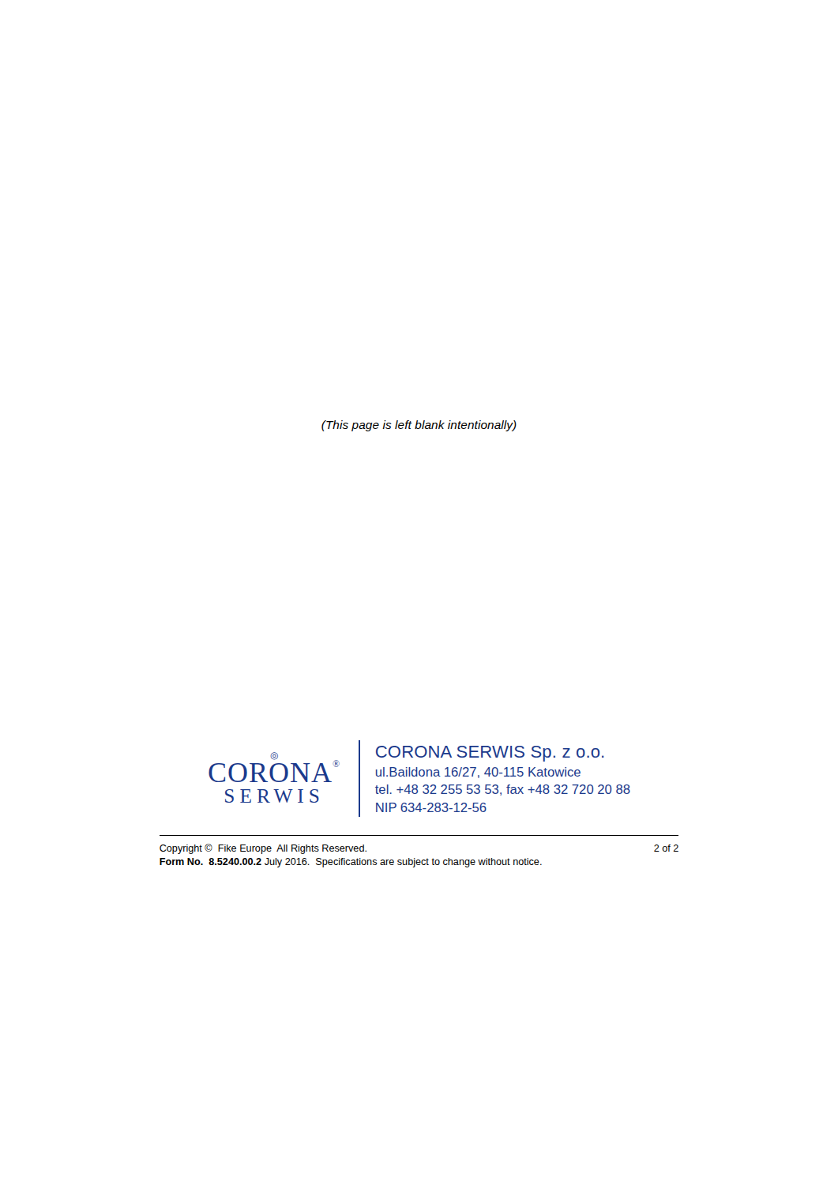(This page is left blank intentionally)
◎
CORONA®
SERWIS
CORONA SERWIS Sp. z o.o.
ul.Baildona 16/27, 40-115 Katowice
tel. +48 32 255 53 53, fax +48 32 720 20 88
NIP 634-283-12-56
Copyright © Fike Europe All Rights Reserved.
Form No. 8.5240.00.2 July 2016. Specifications are subject to change without notice.
2 of 2